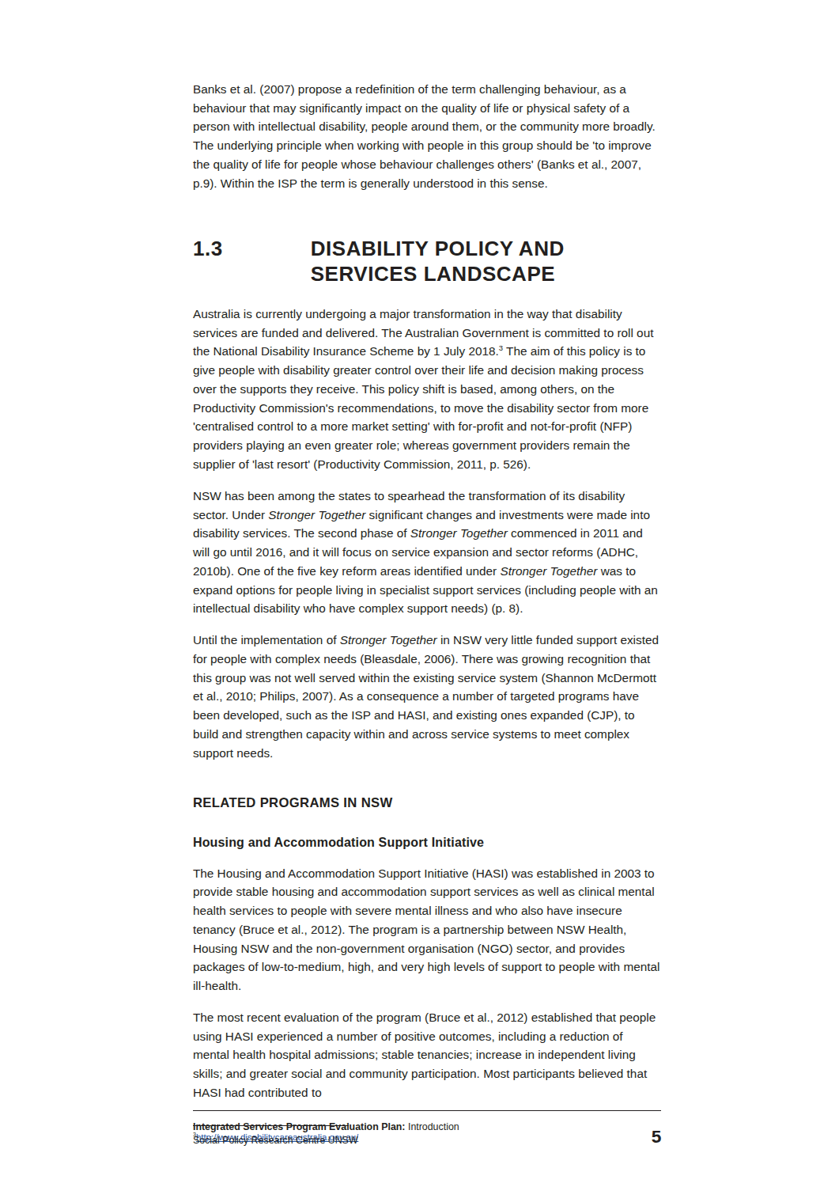Banks et al. (2007) propose a redefinition of the term challenging behaviour, as a behaviour that may significantly impact on the quality of life or physical safety of a person with intellectual disability, people around them, or the community more broadly. The underlying principle when working with people in this group should be 'to improve the quality of life for people whose behaviour challenges others' (Banks et al., 2007, p.9). Within the ISP the term is generally understood in this sense.
1.3 DISABILITY POLICY AND SERVICES LANDSCAPE
Australia is currently undergoing a major transformation in the way that disability services are funded and delivered. The Australian Government is committed to roll out the National Disability Insurance Scheme by 1 July 2018.3 The aim of this policy is to give people with disability greater control over their life and decision making process over the supports they receive. This policy shift is based, among others, on the Productivity Commission's recommendations, to move the disability sector from more 'centralised control to a more market setting' with for-profit and not-for-profit (NFP) providers playing an even greater role; whereas government providers remain the supplier of 'last resort' (Productivity Commission, 2011, p. 526).
NSW has been among the states to spearhead the transformation of its disability sector. Under Stronger Together significant changes and investments were made into disability services. The second phase of Stronger Together commenced in 2011 and will go until 2016, and it will focus on service expansion and sector reforms (ADHC, 2010b). One of the five key reform areas identified under Stronger Together was to expand options for people living in specialist support services (including people with an intellectual disability who have complex support needs) (p. 8).
Until the implementation of Stronger Together in NSW very little funded support existed for people with complex needs (Bleasdale, 2006). There was growing recognition that this group was not well served within the existing service system (Shannon McDermott et al., 2010; Philips, 2007). As a consequence a number of targeted programs have been developed, such as the ISP and HASI, and existing ones expanded (CJP), to build and strengthen capacity within and across service systems to meet complex support needs.
RELATED PROGRAMS IN NSW
Housing and Accommodation Support Initiative
The Housing and Accommodation Support Initiative (HASI) was established in 2003 to provide stable housing and accommodation support services as well as clinical mental health services to people with severe mental illness and who also have insecure tenancy (Bruce et al., 2012). The program is a partnership between NSW Health, Housing NSW and the non-government organisation (NGO) sector, and provides packages of low-to-medium, high, and very high levels of support to people with mental ill-health.
The most recent evaluation of the program (Bruce et al., 2012) established that people using HASI experienced a number of positive outcomes, including a reduction of mental health hospital admissions; stable tenancies; increase in independent living skills; and greater social and community participation. Most participants believed that HASI had contributed to
3http://www.disabilitycareaustralia.gov.au/
Integrated Services Program Evaluation Plan: Introduction
Social Policy Research Centre UNSW
5